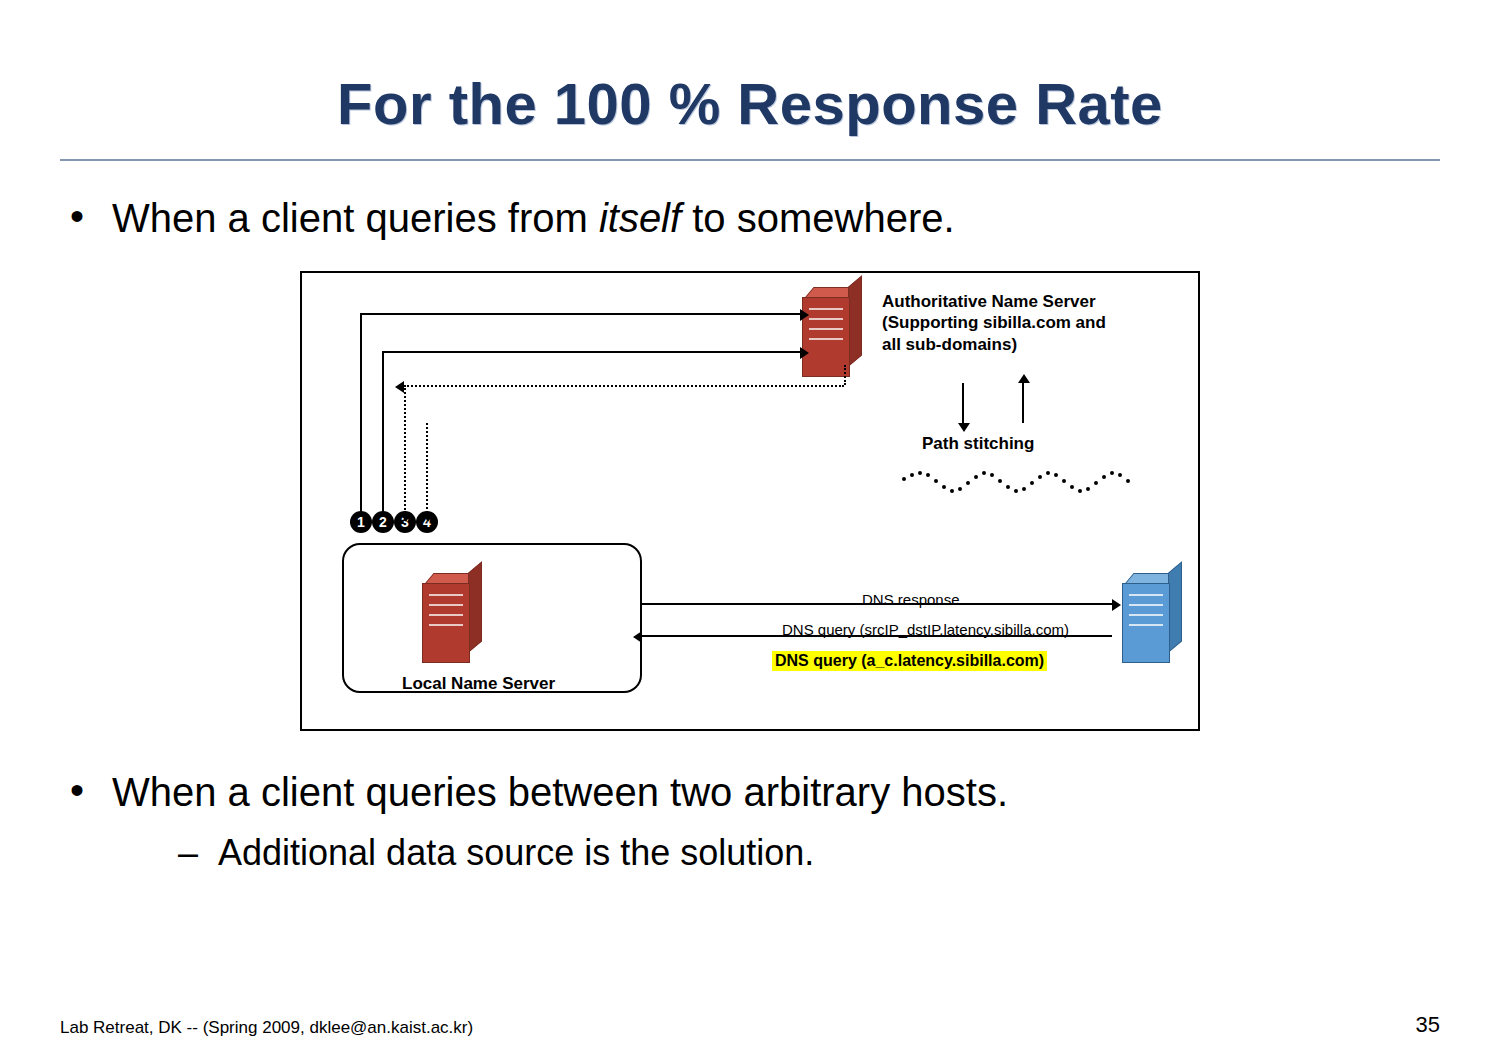For the 100 % Response Rate
When a client queries from itself to somewhere.
Authoritative Name Server
(Supporting sibilla.com and
all sub-domains)
Path stitching
Local Name Server
1
2
3
4
DNS response
DNS query (srcIP_dstIP.latency.sibilla.com)
DNS query (a_c.latency.sibilla.com)
When a client queries between two arbitrary hosts.
Additional data source is the solution.
Lab Retreat, DK -- (Spring 2009, dklee@an.kaist.ac.kr)
35